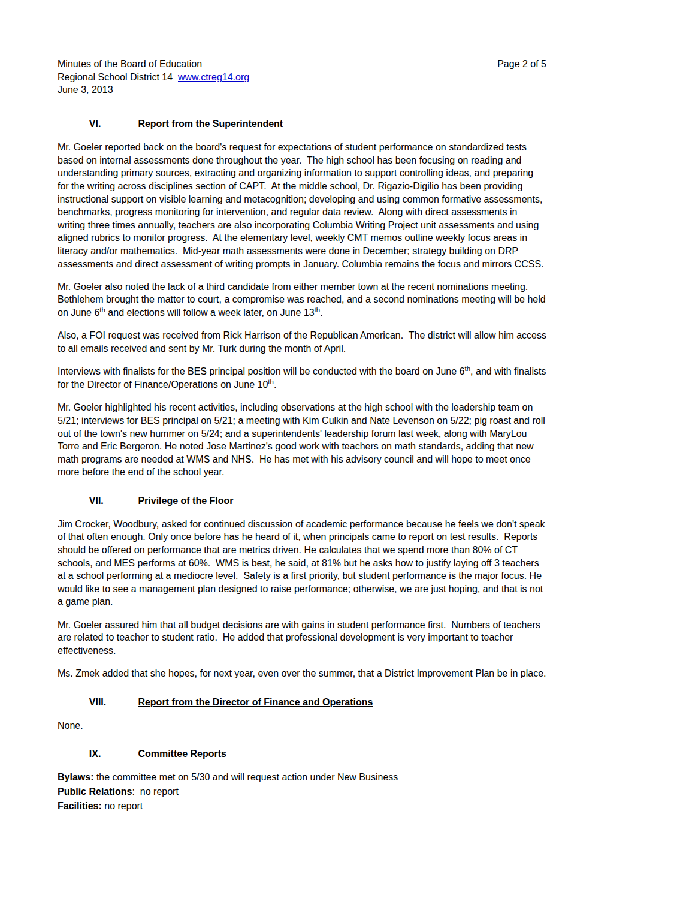Minutes of the Board of Education
Page 2 of 5
Regional School District 14 www.ctreg14.org
June 3, 2013
VI. Report from the Superintendent
Mr. Goeler reported back on the board's request for expectations of student performance on standardized tests based on internal assessments done throughout the year. The high school has been focusing on reading and understanding primary sources, extracting and organizing information to support controlling ideas, and preparing for the writing across disciplines section of CAPT. At the middle school, Dr. Rigazio-Digilio has been providing instructional support on visible learning and metacognition; developing and using common formative assessments, benchmarks, progress monitoring for intervention, and regular data review. Along with direct assessments in writing three times annually, teachers are also incorporating Columbia Writing Project unit assessments and using aligned rubrics to monitor progress. At the elementary level, weekly CMT memos outline weekly focus areas in literacy and/or mathematics. Mid-year math assessments were done in December; strategy building on DRP assessments and direct assessment of writing prompts in January. Columbia remains the focus and mirrors CCSS.
Mr. Goeler also noted the lack of a third candidate from either member town at the recent nominations meeting. Bethlehem brought the matter to court, a compromise was reached, and a second nominations meeting will be held on June 6th and elections will follow a week later, on June 13th.
Also, a FOI request was received from Rick Harrison of the Republican American. The district will allow him access to all emails received and sent by Mr. Turk during the month of April.
Interviews with finalists for the BES principal position will be conducted with the board on June 6th, and with finalists for the Director of Finance/Operations on June 10th.
Mr. Goeler highlighted his recent activities, including observations at the high school with the leadership team on 5/21; interviews for BES principal on 5/21; a meeting with Kim Culkin and Nate Levenson on 5/22; pig roast and roll out of the town's new hummer on 5/24; and a superintendents' leadership forum last week, along with MaryLou Torre and Eric Bergeron. He noted Jose Martinez's good work with teachers on math standards, adding that new math programs are needed at WMS and NHS. He has met with his advisory council and will hope to meet once more before the end of the school year.
VII. Privilege of the Floor
Jim Crocker, Woodbury, asked for continued discussion of academic performance because he feels we don't speak of that often enough. Only once before has he heard of it, when principals came to report on test results. Reports should be offered on performance that are metrics driven. He calculates that we spend more than 80% of CT schools, and MES performs at 60%. WMS is best, he said, at 81% but he asks how to justify laying off 3 teachers at a school performing at a mediocre level. Safety is a first priority, but student performance is the major focus. He would like to see a management plan designed to raise performance; otherwise, we are just hoping, and that is not a game plan.
Mr. Goeler assured him that all budget decisions are with gains in student performance first. Numbers of teachers are related to teacher to student ratio. He added that professional development is very important to teacher effectiveness.
Ms. Zmek added that she hopes, for next year, even over the summer, that a District Improvement Plan be in place.
VIII. Report from the Director of Finance and Operations
None.
IX. Committee Reports
Bylaws: the committee met on 5/30 and will request action under New Business
Public Relations: no report
Facilities: no report